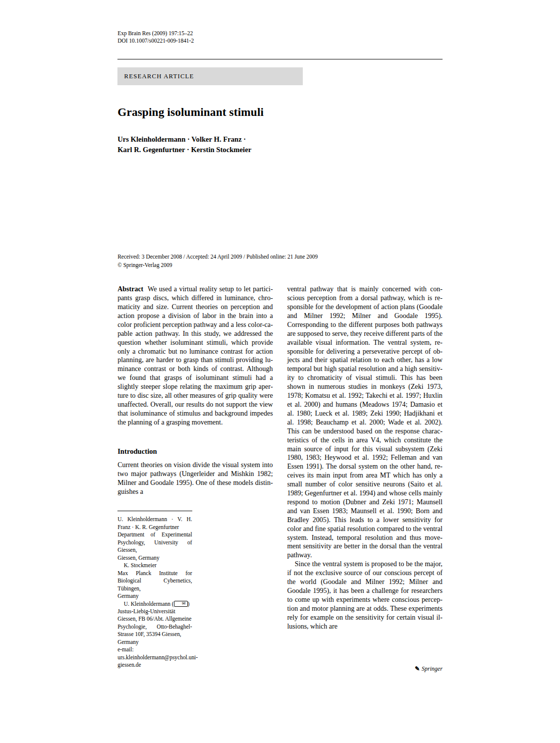Exp Brain Res (2009) 197:15–22
DOI 10.1007/s00221-009-1841-2
Research Article
Grasping isoluminant stimuli
Urs Kleinholdermann · Volker H. Franz ·
Karl R. Gegenfurtner · Kerstin Stockmeier
Received: 3 December 2008 / Accepted: 24 April 2009 / Published online: 21 June 2009
© Springer-Verlag 2009
Abstract We used a virtual reality setup to let participants grasp discs, which differed in luminance, chromaticity and size. Current theories on perception and action propose a division of labor in the brain into a color proficient perception pathway and a less color-capable action pathway. In this study, we addressed the question whether isoluminant stimuli, which provide only a chromatic but no luminance contrast for action planning, are harder to grasp than stimuli providing luminance contrast or both kinds of contrast. Although we found that grasps of isoluminant stimuli had a slightly steeper slope relating the maximum grip aperture to disc size, all other measures of grip quality were unaffected. Overall, our results do not support the view that isoluminance of stimulus and background impedes the planning of a grasping movement.
Introduction
Current theories on vision divide the visual system into two major pathways (Ungerleider and Mishkin 1982; Milner and Goodale 1995). One of these models distinguishes a
U. Kleinholdermann · V. H. Franz · K. R. Gegenfurtner
Department of Experimental Psychology, University of Giessen,
Giessen, Germany
K. Stockmeier
Max Planck Institute for Biological Cybernetics, Tübingen,
Germany
U. Kleinholdermann (✉)
Justus-Liebig-Universität Giessen, FB 06/Abt. Allgemeine
Psychologie, Otto-Behaghel-Strasse 10F, 35394 Giessen,
Germany
e-mail: urs.kleinholdermann@psychol.uni-giessen.de
ventral pathway that is mainly concerned with conscious perception from a dorsal pathway, which is responsible for the development of action plans (Goodale and Milner 1992; Milner and Goodale 1995). Corresponding to the different purposes both pathways are supposed to serve, they receive different parts of the available visual information. The ventral system, responsible for delivering a perseverative percept of objects and their spatial relation to each other, has a low temporal but high spatial resolution and a high sensitivity to chromaticity of visual stimuli. This has been shown in numerous studies in monkeys (Zeki 1973, 1978; Komatsu et al. 1992; Takechi et al. 1997; Huxlin et al. 2000) and humans (Meadows 1974; Damasio et al. 1980; Lueck et al. 1989; Zeki 1990; Hadjikhani et al. 1998; Beauchamp et al. 2000; Wade et al. 2002). This can be understood based on the response characteristics of the cells in area V4, which constitute the main source of input for this visual subsystem (Zeki 1980, 1983; Heywood et al. 1992; Felleman and van Essen 1991). The dorsal system on the other hand, receives its main input from area MT which has only a small number of color sensitive neurons (Saito et al. 1989; Gegenfurtner et al. 1994) and whose cells mainly respond to motion (Dubner and Zeki 1971; Maunsell and van Essen 1983; Maunsell et al. 1990; Born and Bradley 2005). This leads to a lower sensitivity for color and fine spatial resolution compared to the ventral system. Instead, temporal resolution and thus movement sensitivity are better in the dorsal than the ventral pathway.
Since the ventral system is proposed to be the major, if not the exclusive source of our conscious percept of the world (Goodale and Milner 1992; Milner and Goodale 1995), it has been a challenge for researchers to come up with experiments where conscious perception and motor planning are at odds. These experiments rely for example on the sensitivity for certain visual illusions, which are
✎Springer